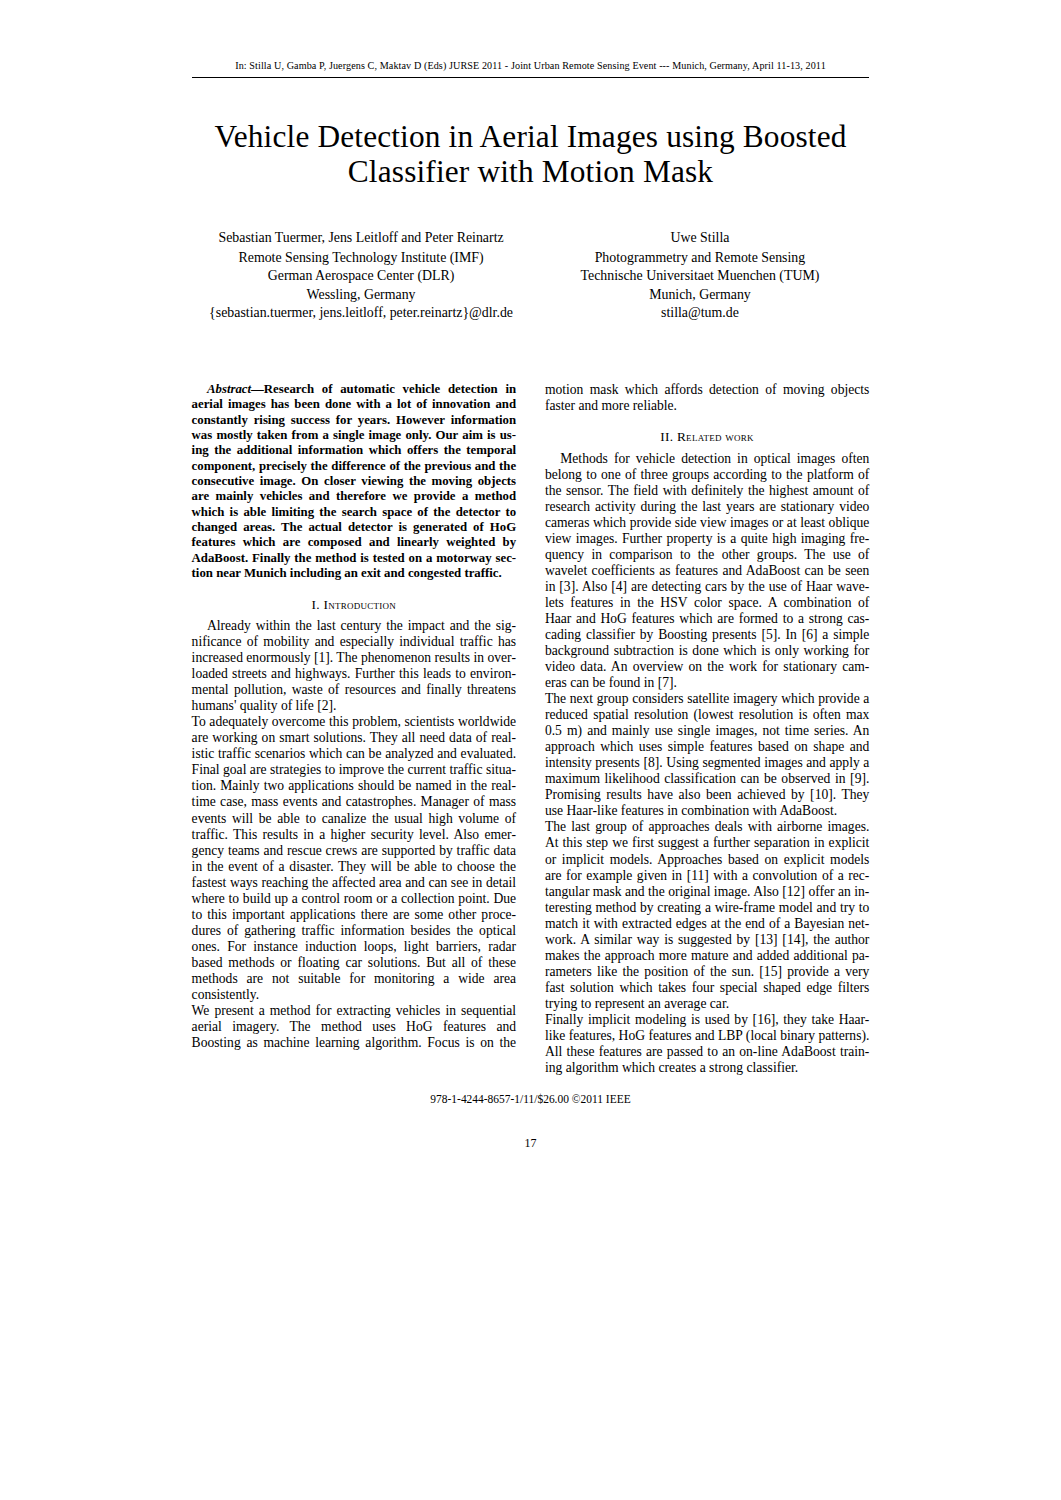In: Stilla U, Gamba P, Juergens C, Maktav D (Eds) JURSE 2011 - Joint Urban Remote Sensing Event --- Munich, Germany, April 11-13, 2011
Vehicle Detection in Aerial Images using Boosted
Classifier with Motion Mask
Sebastian Tuermer, Jens Leitloff and Peter Reinartz
Remote Sensing Technology Institute (IMF)
German Aerospace Center (DLR)
Wessling, Germany
{sebastian.tuermer, jens.leitloff, peter.reinartz}@dlr.de
Uwe Stilla
Photogrammetry and Remote Sensing
Technische Universitaet Muenchen (TUM)
Munich, Germany
stilla@tum.de
Abstract—Research of automatic vehicle detection in aerial images has been done with a lot of innovation and constantly rising success for years. However information was mostly taken from a single image only. Our aim is using the additional information which offers the temporal component, precisely the difference of the previous and the consecutive image. On closer viewing the moving objects are mainly vehicles and therefore we provide a method which is able limiting the search space of the detector to changed areas. The actual detector is generated of HoG features which are composed and linearly weighted by AdaBoost. Finally the method is tested on a motorway section near Munich including an exit and congested traffic.
I. Introduction
Already within the last century the impact and the significance of mobility and especially individual traffic has increased enormously [1]. The phenomenon results in overloaded streets and highways. Further this leads to environmental pollution, waste of resources and finally threatens humans' quality of life [2].
To adequately overcome this problem, scientists worldwide are working on smart solutions. They all need data of realistic traffic scenarios which can be analyzed and evaluated. Final goal are strategies to improve the current traffic situation. Mainly two applications should be named in the real-time case, mass events and catastrophes. Manager of mass events will be able to canalize the usual high volume of traffic. This results in a higher security level. Also emergency teams and rescue crews are supported by traffic data in the event of a disaster. They will be able to choose the fastest ways reaching the affected area and can see in detail where to build up a control room or a collection point. Due to this important applications there are some other procedures of gathering traffic information besides the optical ones. For instance induction loops, light barriers, radar based methods or floating car solutions. But all of these methods are not suitable for monitoring a wide area consistently.
We present a method for extracting vehicles in sequential aerial imagery. The method uses HoG features and Boosting as machine learning algorithm. Focus is on the motion mask which affords detection of moving objects faster and more reliable.
II. Related work
Methods for vehicle detection in optical images often belong to one of three groups according to the platform of the sensor. The field with definitely the highest amount of research activity during the last years are stationary video cameras which provide side view images or at least oblique view images. Further property is a quite high imaging frequency in comparison to the other groups. The use of wavelet coefficients as features and AdaBoost can be seen in [3]. Also [4] are detecting cars by the use of Haar wavelets features in the HSV color space. A combination of Haar and HoG features which are formed to a strong cascading classifier by Boosting presents [5]. In [6] a simple background subtraction is done which is only working for video data. An overview on the work for stationary cameras can be found in [7].
The next group considers satellite imagery which provide a reduced spatial resolution (lowest resolution is often max 0.5 m) and mainly use single images, not time series. An approach which uses simple features based on shape and intensity presents [8]. Using segmented images and apply a maximum likelihood classification can be observed in [9]. Promising results have also been achieved by [10]. They use Haar-like features in combination with AdaBoost.
The last group of approaches deals with airborne images. At this step we first suggest a further separation in explicit or implicit models. Approaches based on explicit models are for example given in [11] with a convolution of a rectangular mask and the original image. Also [12] offer an interesting method by creating a wire-frame model and try to match it with extracted edges at the end of a Bayesian network. A similar way is suggested by [13] [14], the author makes the approach more mature and added additional parameters like the position of the sun. [15] provide a very fast solution which takes four special shaped edge filters trying to represent an average car.
Finally implicit modeling is used by [16], they take Haar-like features, HoG features and LBP (local binary patterns). All these features are passed to an on-line AdaBoost training algorithm which creates a strong classifier.
978-1-4244-8657-1/11/$26.00 ©2011 IEEE
17